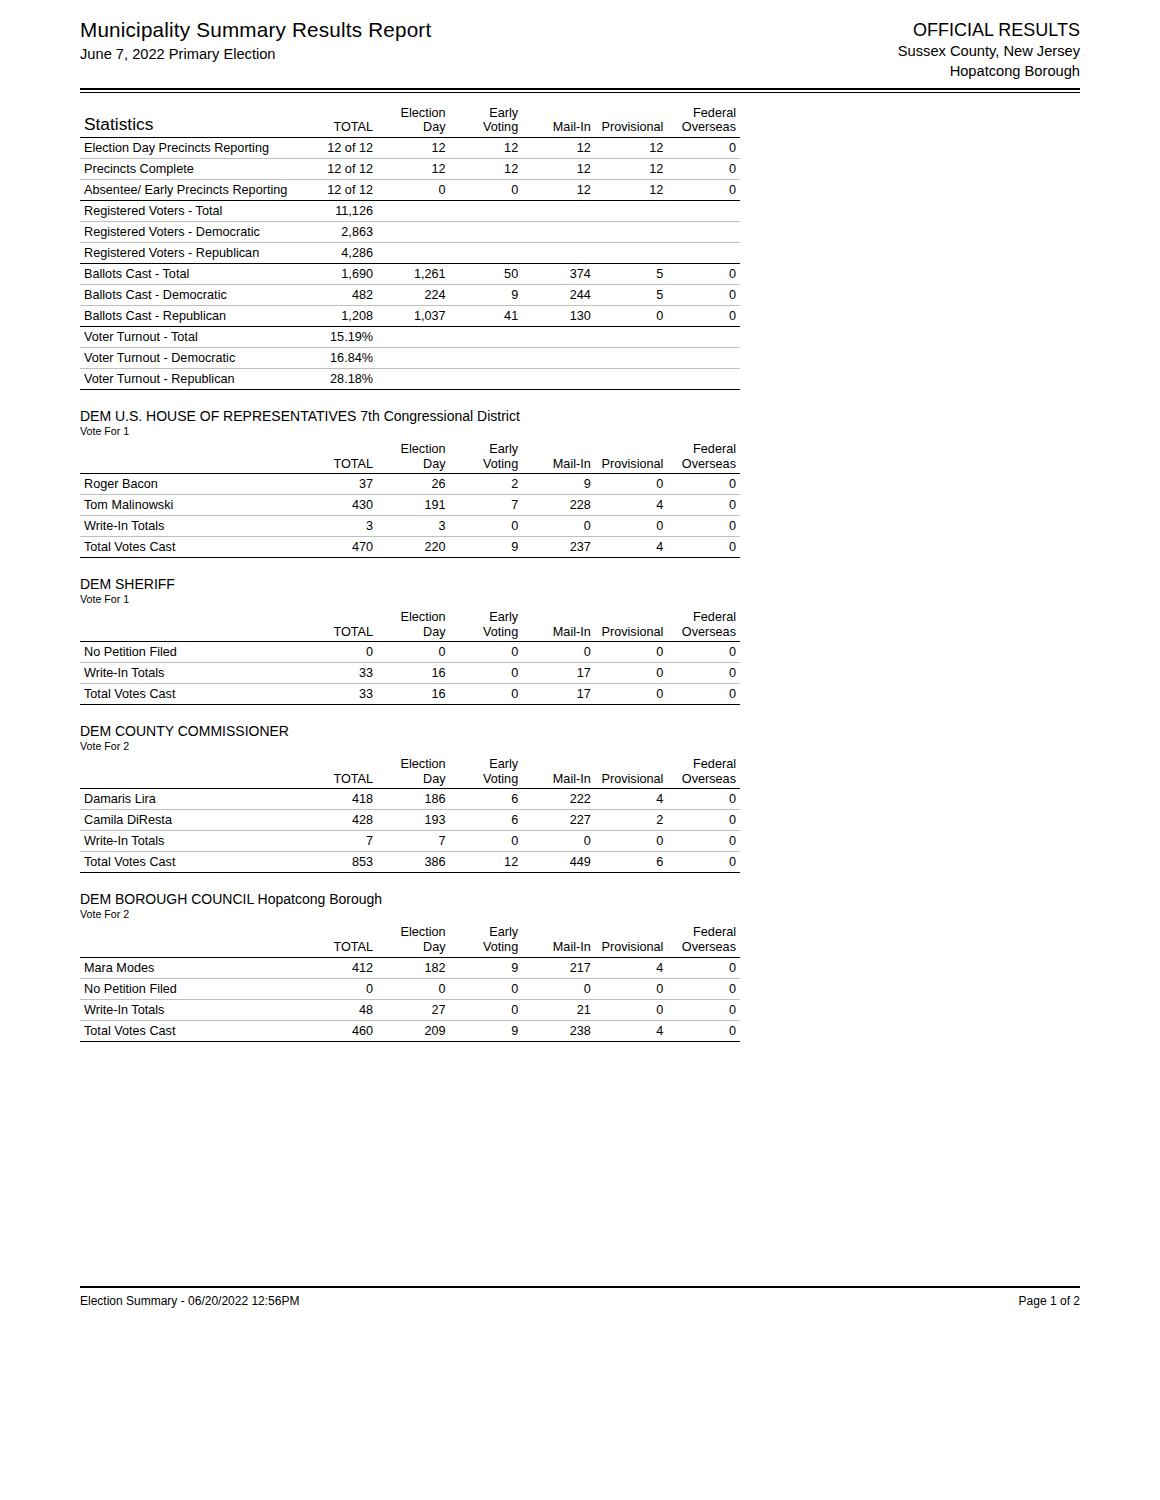Municipality Summary Results Report
June 7, 2022 Primary Election
OFFICIAL RESULTS
Sussex County, New Jersey
Hopatcong Borough
| Statistics | TOTAL | Election Day | Early Voting | Mail-In | Provisional | Federal Overseas |
| --- | --- | --- | --- | --- | --- | --- |
| Election Day Precincts Reporting | 12 of 12 | 12 | 12 | 12 | 12 | 0 |
| Precincts Complete | 12 of 12 | 12 | 12 | 12 | 12 | 0 |
| Absentee/ Early Precincts Reporting | 12 of 12 | 0 | 0 | 12 | 12 | 0 |
| Registered Voters - Total | 11,126 | | | | | |
| Registered Voters - Democratic | 2,863 | | | | | |
| Registered Voters - Republican | 4,286 | | | | | |
| Ballots Cast - Total | 1,690 | 1,261 | 50 | 374 | 5 | 0 |
| Ballots Cast - Democratic | 482 | 224 | 9 | 244 | 5 | 0 |
| Ballots Cast - Republican | 1,208 | 1,037 | 41 | 130 | 0 | 0 |
| Voter Turnout - Total | 15.19% | | | | | |
| Voter Turnout - Democratic | 16.84% | | | | | |
| Voter Turnout - Republican | 28.18% | | | | | |
DEM U.S. HOUSE OF REPRESENTATIVES 7th Congressional District
Vote For 1
| | TOTAL | Election Day | Early Voting | Mail-In | Provisional | Federal Overseas |
| --- | --- | --- | --- | --- | --- | --- |
| Roger Bacon | 37 | 26 | 2 | 9 | 0 | 0 |
| Tom Malinowski | 430 | 191 | 7 | 228 | 4 | 0 |
| Write-In Totals | 3 | 3 | 0 | 0 | 0 | 0 |
| Total Votes Cast | 470 | 220 | 9 | 237 | 4 | 0 |
DEM SHERIFF
Vote For 1
| | TOTAL | Election Day | Early Voting | Mail-In | Provisional | Federal Overseas |
| --- | --- | --- | --- | --- | --- | --- |
| No Petition Filed | 0 | 0 | 0 | 0 | 0 | 0 |
| Write-In Totals | 33 | 16 | 0 | 17 | 0 | 0 |
| Total Votes Cast | 33 | 16 | 0 | 17 | 0 | 0 |
DEM COUNTY COMMISSIONER
Vote For 2
| | TOTAL | Election Day | Early Voting | Mail-In | Provisional | Federal Overseas |
| --- | --- | --- | --- | --- | --- | --- |
| Damaris Lira | 418 | 186 | 6 | 222 | 4 | 0 |
| Camila DiResta | 428 | 193 | 6 | 227 | 2 | 0 |
| Write-In Totals | 7 | 7 | 0 | 0 | 0 | 0 |
| Total Votes Cast | 853 | 386 | 12 | 449 | 6 | 0 |
DEM BOROUGH COUNCIL Hopatcong Borough
Vote For 2
| | TOTAL | Election Day | Early Voting | Mail-In | Provisional | Federal Overseas |
| --- | --- | --- | --- | --- | --- | --- |
| Mara Modes | 412 | 182 | 9 | 217 | 4 | 0 |
| No Petition Filed | 0 | 0 | 0 | 0 | 0 | 0 |
| Write-In Totals | 48 | 27 | 0 | 21 | 0 | 0 |
| Total Votes Cast | 460 | 209 | 9 | 238 | 4 | 0 |
Election Summary - 06/20/2022 12:56PM
Page 1 of 2